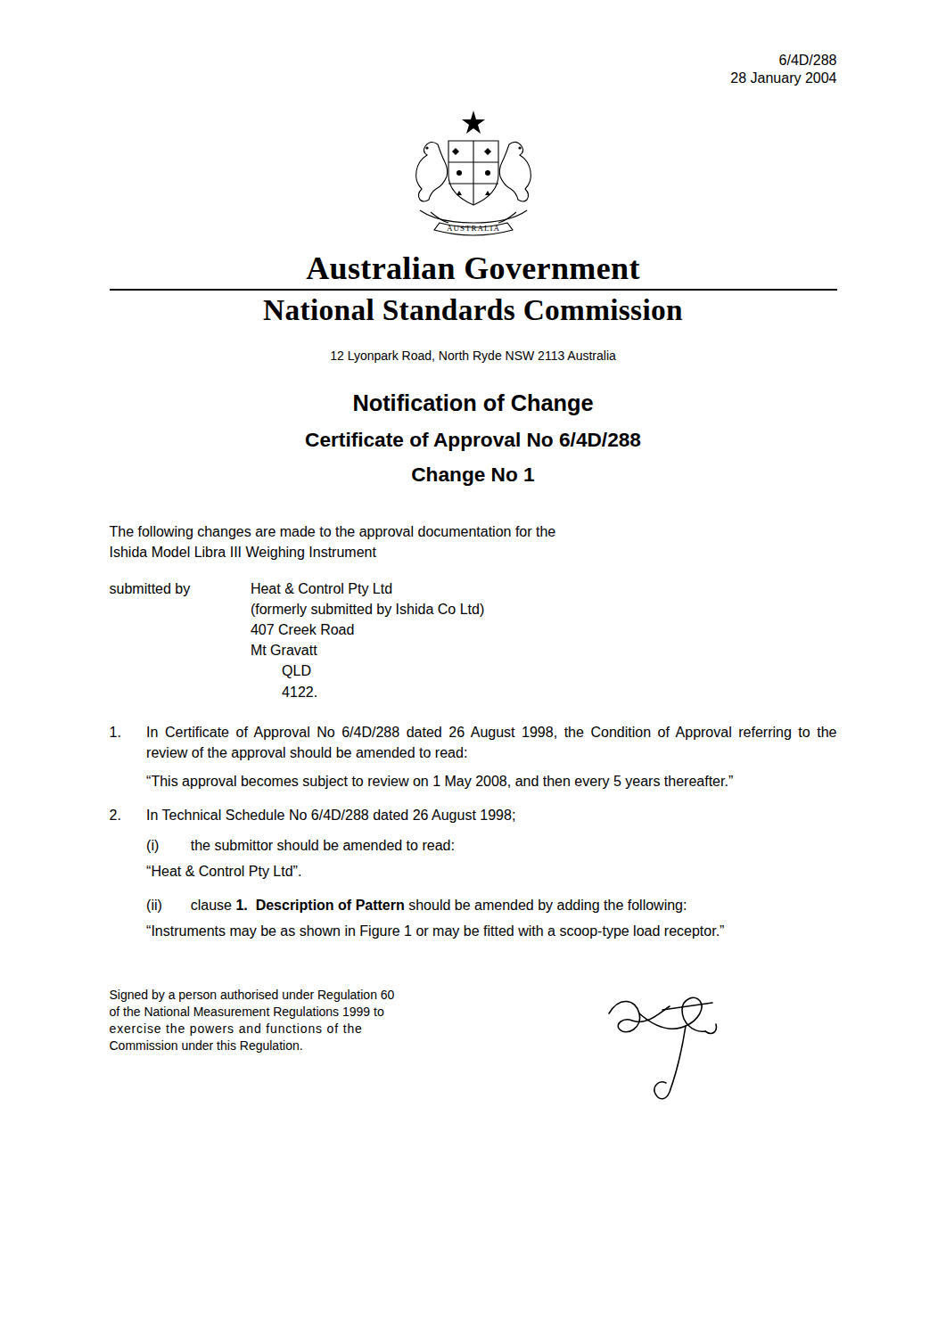6/4D/288
28 January 2004
AUSTRALIA
Australian Government
National Standards Commission
12 Lyonpark Road, North Ryde NSW 2113 Australia
Notification of Change
Certificate of Approval No 6/4D/288
Change No 1
The following changes are made to the approval documentation for the
Ishida Model Libra III Weighing Instrument
submitted by
Heat & Control Pty Ltd (formerly submitted by Ishida Co Ltd) 407 Creek Road Mt GravattQLD 4122.
In Certificate of Approval No 6/4D/288 dated 26 August 1998, the Condition of Approval referring to the review of the approval should be amended to read:
“This approval becomes subject to review on 1 May 2008, and then every 5 years thereafter.”
In Technical Schedule No 6/4D/288 dated 26 August 1998;
(i) the submittor should be amended to read:
“Heat & Control Pty Ltd”.
(ii) clause 1. Description of Pattern should be amended by adding the following:
“Instruments may be as shown in Figure 1 or may be fitted with a scoop-type load receptor.”
Signed by a person authorised under Regulation 60
of the National Measurement Regulations 1999 to
exercise the powers and functions of the
Commission under this Regulation.